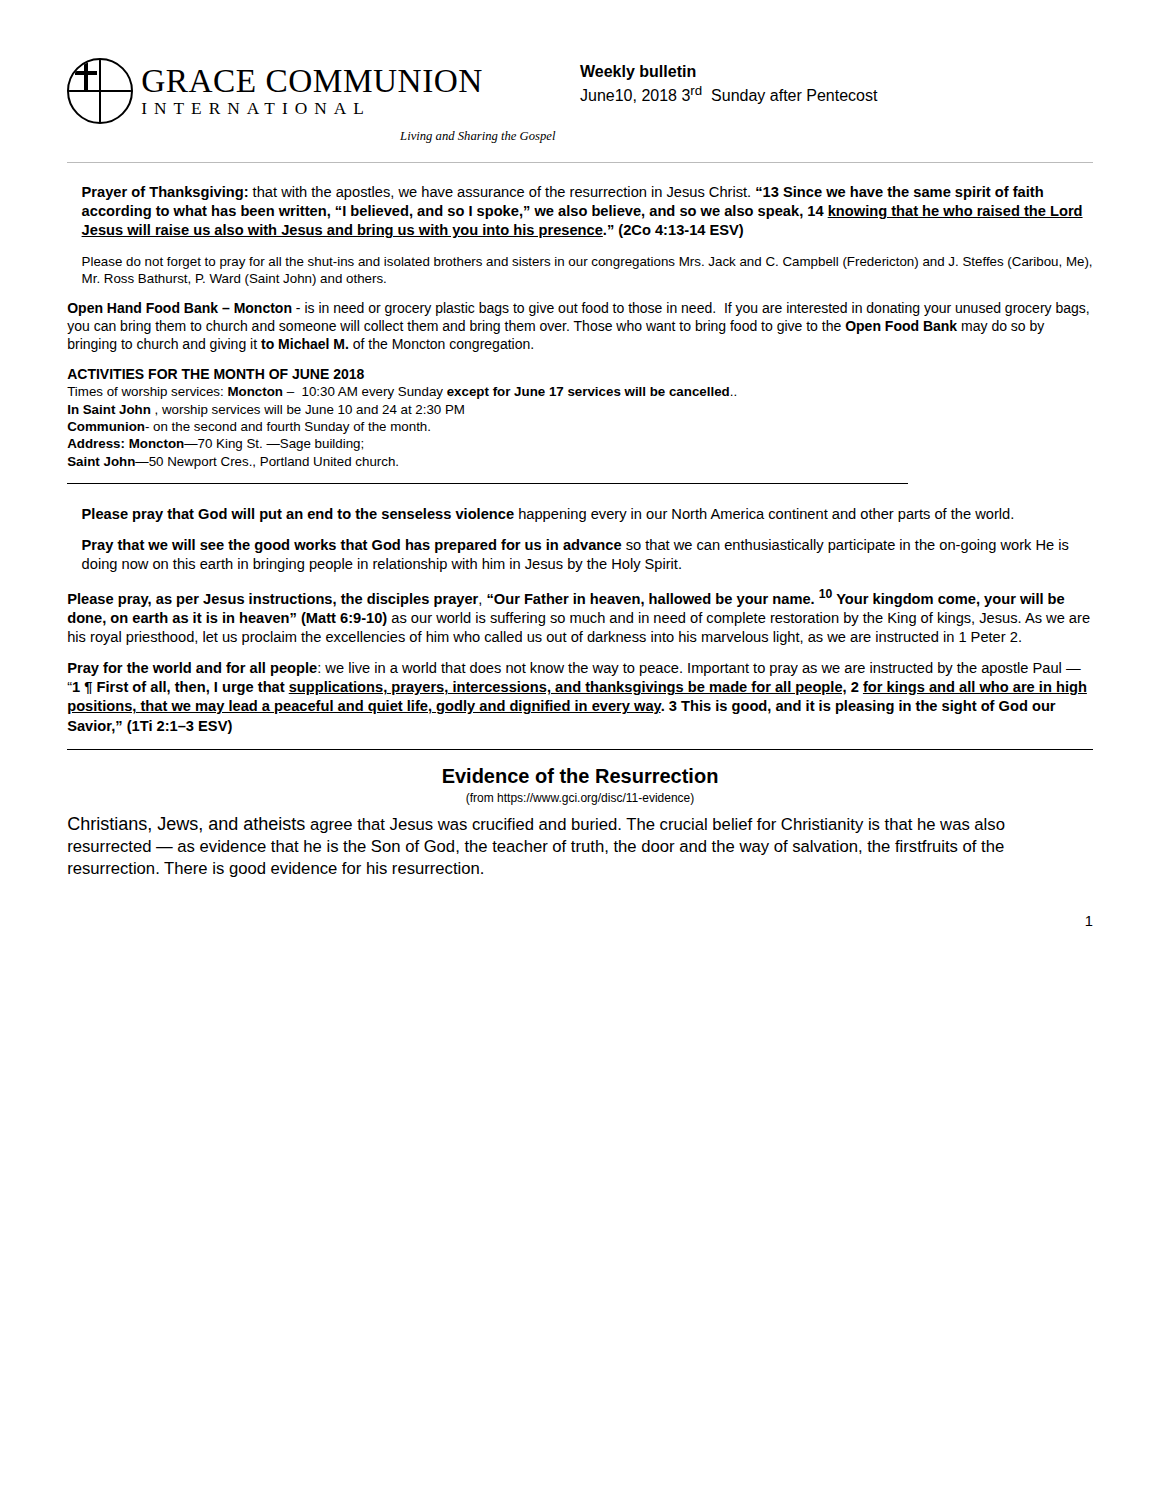GRACE COMMUNION
INTERNATIONAL
Living and Sharing the Gospel
Weekly bulletin
June10, 2018 3rd Sunday after Pentecost
Prayer of Thanksgiving: that with the apostles, we have assurance of the resurrection in Jesus Christ. “13 Since we have the same spirit of faith according to what has been written, “I believed, and so I spoke,” we also believe, and so we also speak, 14 knowing that he who raised the Lord Jesus will raise us also with Jesus and bring us with you into his presence.” (2Co 4:13-14 ESV)
Please do not forget to pray for all the shut-ins and isolated brothers and sisters in our congregations Mrs. Jack and C. Campbell (Fredericton) and J. Steffes (Caribou, Me), Mr. Ross Bathurst, P. Ward (Saint John) and others.
Open Hand Food Bank – Moncton - is in need or grocery plastic bags to give out food to those in need. If you are interested in donating your unused grocery bags, you can bring them to church and someone will collect them and bring them over. Those who want to bring food to give to the Open Food Bank may do so by bringing to church and giving it to Michael M. of the Moncton congregation.
ACTIVITIES FOR THE MONTH OF JUNE 2018
Times of worship services: Moncton – 10:30 AM every Sunday except for June 17 services will be cancelled..
In Saint John , worship services will be June 10 and 24 at 2:30 PM
Communion- on the second and fourth Sunday of the month.
Address: Moncton—70 King St. —Sage building;
Saint John—50 Newport Cres., Portland United church.
Please pray that God will put an end to the senseless violence happening every in our North America continent and other parts of the world.
Pray that we will see the good works that God has prepared for us in advance so that we can enthusiastically participate in the on-going work He is doing now on this earth in bringing people in relationship with him in Jesus by the Holy Spirit.
Please pray, as per Jesus instructions, the disciples prayer, “Our Father in heaven, hallowed be your name. 10 Your kingdom come, your will be done, on earth as it is in heaven” (Matt 6:9-10) as our world is suffering so much and in need of complete restoration by the King of kings, Jesus. As we are his royal priesthood, let us proclaim the excellencies of him who called us out of darkness into his marvelous light, as we are instructed in 1 Peter 2.
Pray for the world and for all people: we live in a world that does not know the way to peace. Important to pray as we are instructed by the apostle Paul — “1 ¶ First of all, then, I urge that supplications, prayers, intercessions, and thanksgivings be made for all people, 2 for kings and all who are in high positions, that we may lead a peaceful and quiet life, godly and dignified in every way. 3 This is good, and it is pleasing in the sight of God our Savior,” (1Ti 2:1–3 ESV)
Evidence of the Resurrection
(from https://www.gci.org/disc/11-evidence)
Christians, Jews, and atheists agree that Jesus was crucified and buried. The crucial belief for Christianity is that he was also resurrected — as evidence that he is the Son of God, the teacher of truth, the door and the way of salvation, the firstfruits of the resurrection. There is good evidence for his resurrection.
1